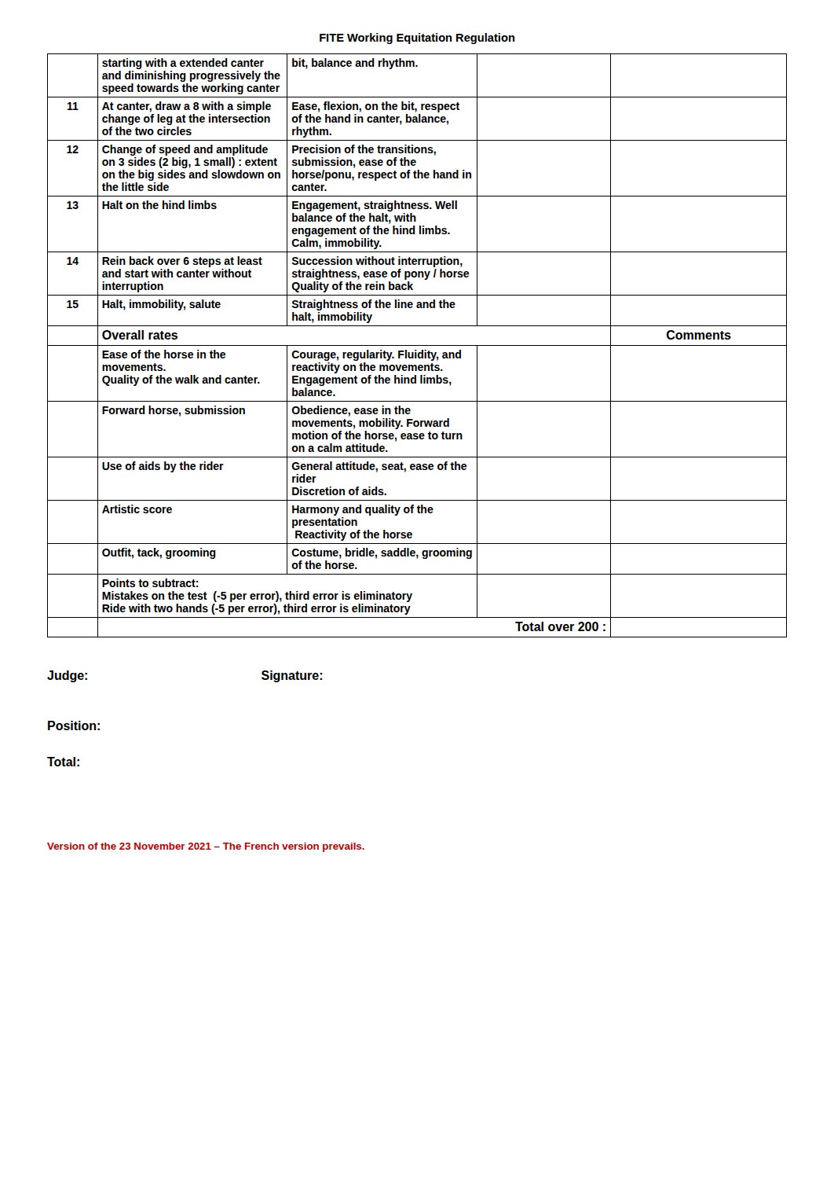FITE Working Equitation Regulation
| | starting with a extended canter and diminishing progressively the speed towards the working canter | bit, balance and rhythm. | | |
| 11 | At canter, draw a 8 with a simple change of leg at the intersection of the two circles | Ease, flexion, on the bit, respect of the hand in canter, balance, rhythm. | | |
| 12 | Change of speed and amplitude on 3 sides (2 big, 1 small) : extent on the big sides and slowdown on the little side | Precision of the transitions, submission, ease of the horse/ponu, respect of the hand in canter. | | |
| 13 | Halt on the hind limbs | Engagement, straightness. Well balance of the halt, with engagement of the hind limbs. Calm, immobility. | | |
| 14 | Rein back over 6 steps at least and start with canter without interruption | Succession without interruption, straightness, ease of pony / horse Quality of the rein back | | |
| 15 | Halt, immobility, salute | Straightness of the line and the halt, immobility | | |
| | Overall rates | Comments |
| | Ease of the horse in the movements. Quality of the walk and canter. | Courage, regularity. Fluidity, and reactivity on the movements. Engagement of the hind limbs, balance. | | |
| | Forward horse, submission | Obedience, ease in the movements, mobility. Forward motion of the horse, ease to turn on a calm attitude. | | |
| | Use of aids by the rider | General attitude, seat, ease of the rider Discretion of aids. | | |
| | Artistic score | Harmony and quality of the presentation Reactivity of the horse | | |
| | Outfit, tack, grooming | Costume, bridle, saddle, grooming of the horse. | | |
| | Points to subtract: Mistakes on the test (-5 per error), third error is eliminatory Ride with two hands (-5 per error), third error is eliminatory | | |
| | Total over 200 : | |
Judge: Signature:
Position:
Total:
Version of the 23 November 2021 – The French version prevails.